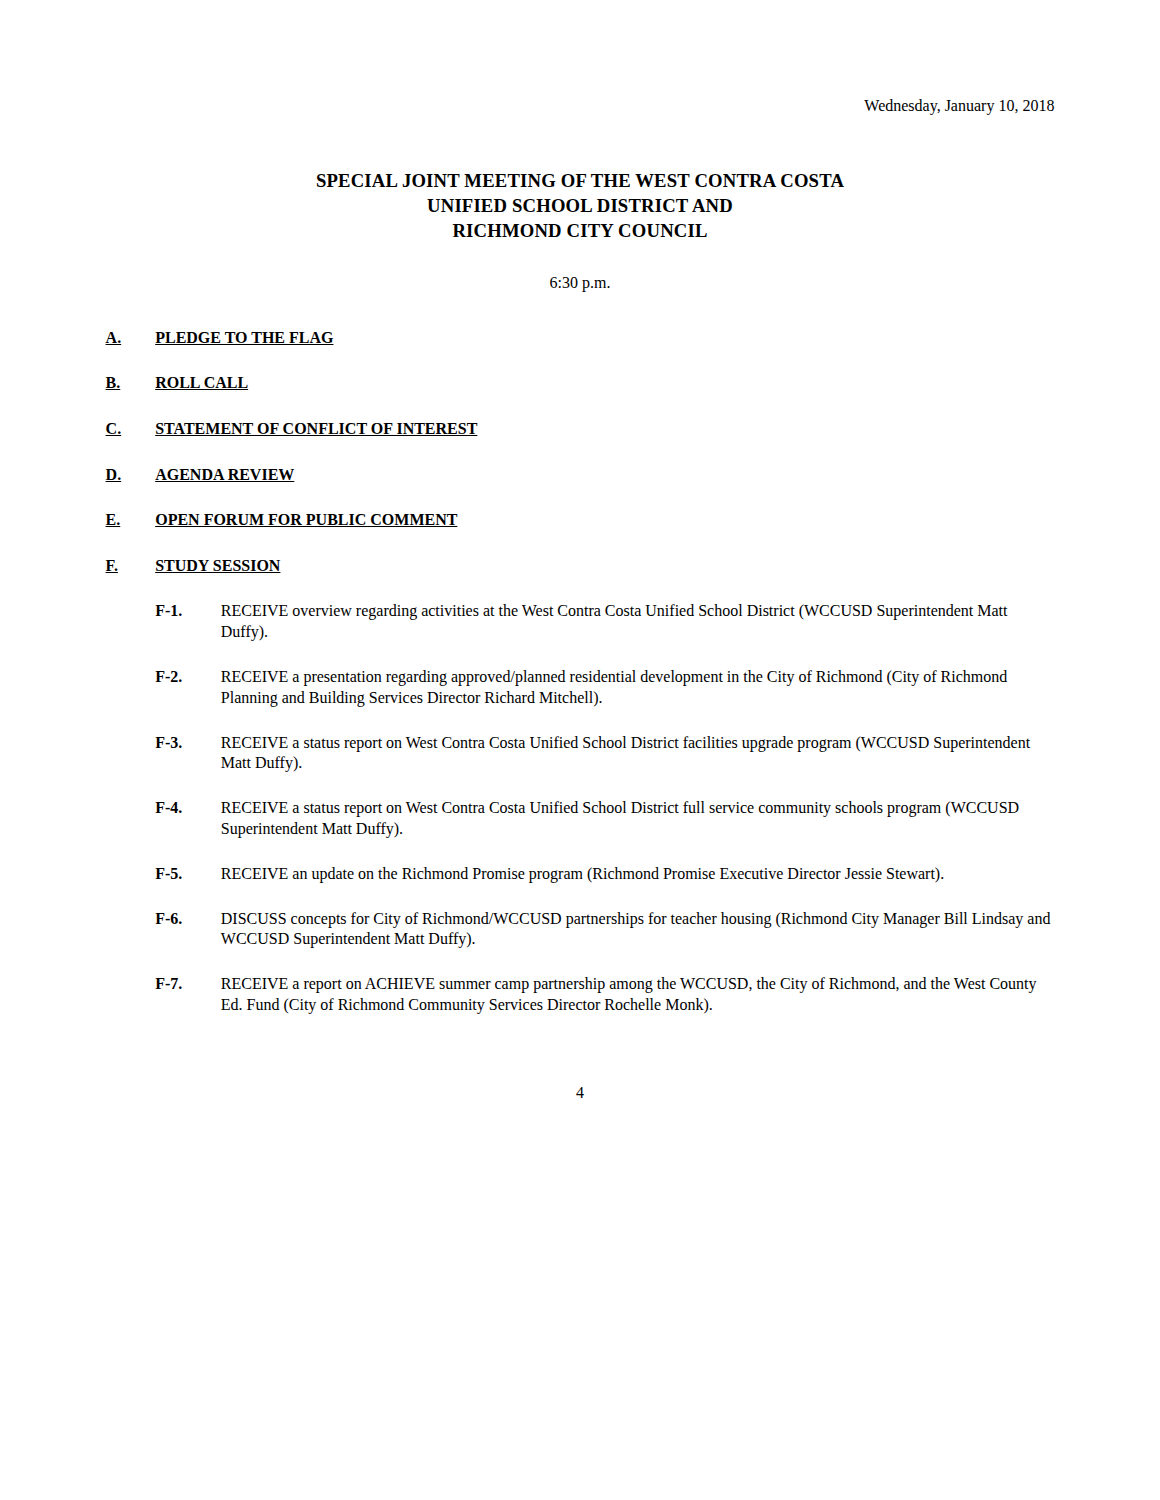Wednesday, January 10, 2018
SPECIAL JOINT MEETING OF THE WEST CONTRA COSTA
UNIFIED SCHOOL DISTRICT AND
RICHMOND CITY COUNCIL
6:30 p.m.
A.
PLEDGE TO THE FLAG
B.
ROLL CALL
C.
STATEMENT OF CONFLICT OF INTEREST
D.
AGENDA REVIEW
E.
OPEN FORUM FOR PUBLIC COMMENT
F.
STUDY SESSION
F-1.
RECEIVE overview regarding activities at the West Contra Costa Unified School District (WCCUSD Superintendent Matt Duffy).
F-2.
RECEIVE a presentation regarding approved/planned residential development in the City of Richmond (City of Richmond Planning and Building Services Director Richard Mitchell).
F-3.
RECEIVE a status report on West Contra Costa Unified School District facilities upgrade program (WCCUSD Superintendent Matt Duffy).
F-4.
RECEIVE a status report on West Contra Costa Unified School District full service community schools program (WCCUSD Superintendent Matt Duffy).
F-5.
RECEIVE an update on the Richmond Promise program (Richmond Promise Executive Director Jessie Stewart).
F-6.
DISCUSS concepts for City of Richmond/WCCUSD partnerships for teacher housing (Richmond City Manager Bill Lindsay and WCCUSD Superintendent Matt Duffy).
F-7.
RECEIVE a report on ACHIEVE summer camp partnership among the WCCUSD, the City of Richmond, and the West County Ed. Fund (City of Richmond Community Services Director Rochelle Monk).
4